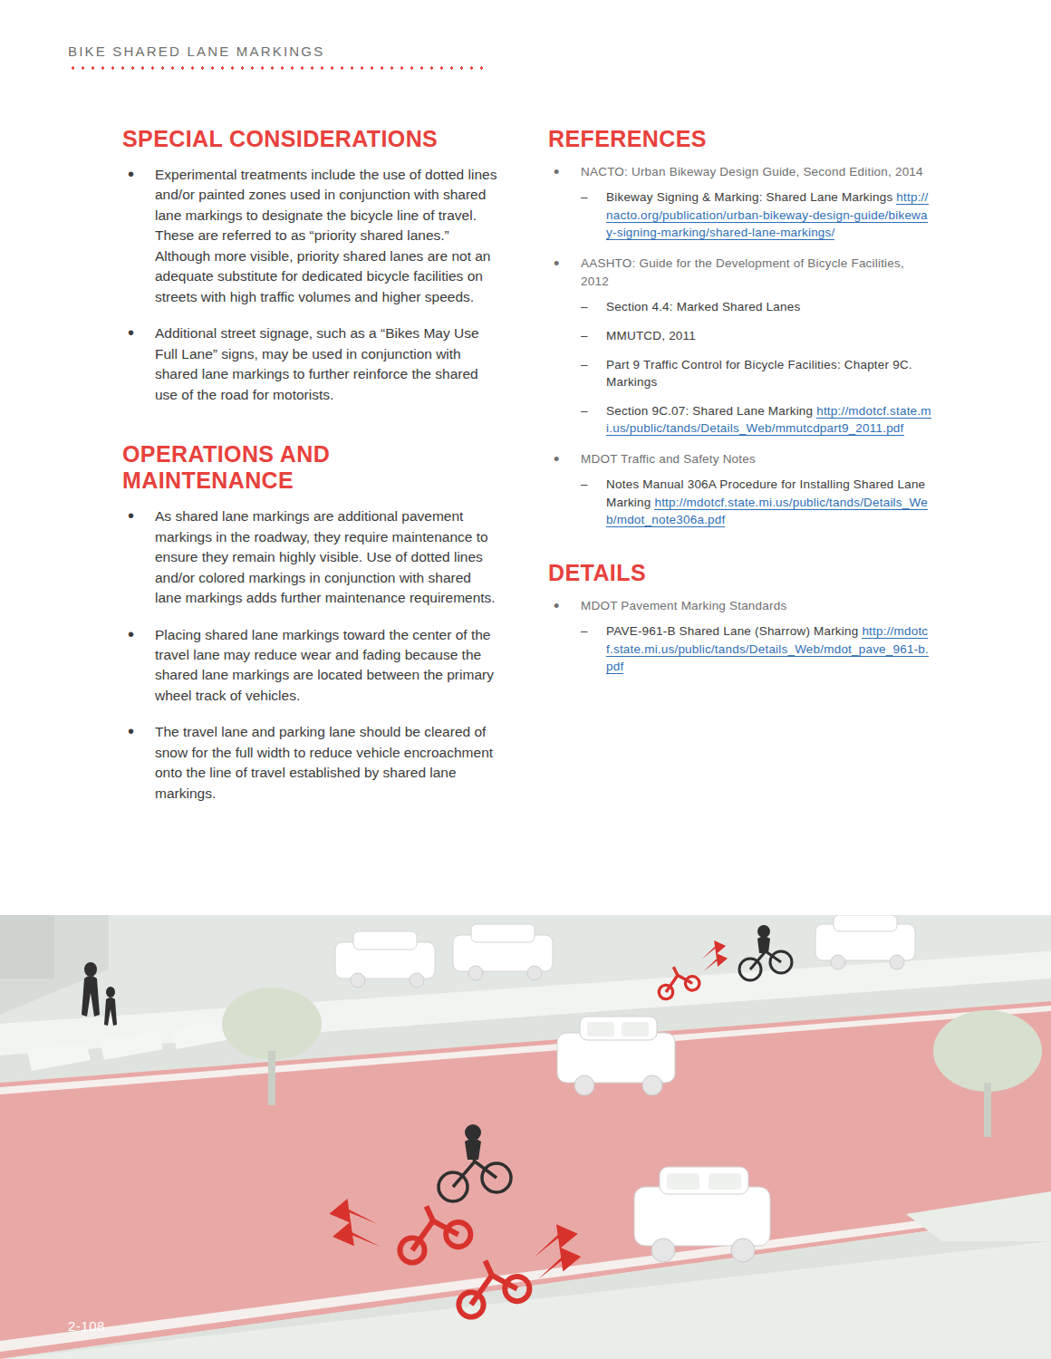Bike Shared Lane Markings
Special Considerations
Experimental treatments include the use of dotted lines and/or painted zones used in conjunction with shared lane markings to designate the bicycle line of travel. These are referred to as “priority shared lanes.” Although more visible, priority shared lanes are not an adequate substitute for dedicated bicycle facilities on streets with high traffic volumes and higher speeds.
Additional street signage, such as a “Bikes May Use Full Lane” signs, may be used in conjunction with shared lane markings to further reinforce the shared use of the road for motorists.
Operations and Maintenance
As shared lane markings are additional pavement markings in the roadway, they require maintenance to ensure they remain highly visible. Use of dotted lines and/or colored markings in conjunction with shared lane markings adds further maintenance requirements.
Placing shared lane markings toward the center of the travel lane may reduce wear and fading because the shared lane markings are located between the primary wheel track of vehicles.
The travel lane and parking lane should be cleared of snow for the full width to reduce vehicle encroachment onto the line of travel established by shared lane markings.
References
NACTO: Urban Bikeway Design Guide, Second Edition, 2014
Bikeway Signing & Marking: Shared Lane Markings http://nacto.org/publication/urban-bikeway-design-guide/bikeway-signing-marking/shared-lane-markings/
AASHTO: Guide for the Development of Bicycle Facilities, 2012
Section 4.4: Marked Shared Lanes
MMUTCD, 2011
Part 9 Traffic Control for Bicycle Facilities: Chapter 9C. Markings
Section 9C.07: Shared Lane Marking http://mdotcf.state.mi.us/public/tands/Details_Web/mmutcdpart9_2011.pdf
MDOT Traffic and Safety Notes
Notes Manual 306A Procedure for Installing Shared Lane Marking http://mdotcf.state.mi.us/public/tands/Details_Web/mdot_note306a.pdf
Details
MDOT Pavement Marking Standards
PAVE-961-B Shared Lane (Sharrow) Marking http://mdotcf.state.mi.us/public/tands/Details_Web/mdot_pave_961-b.pdf
2-108